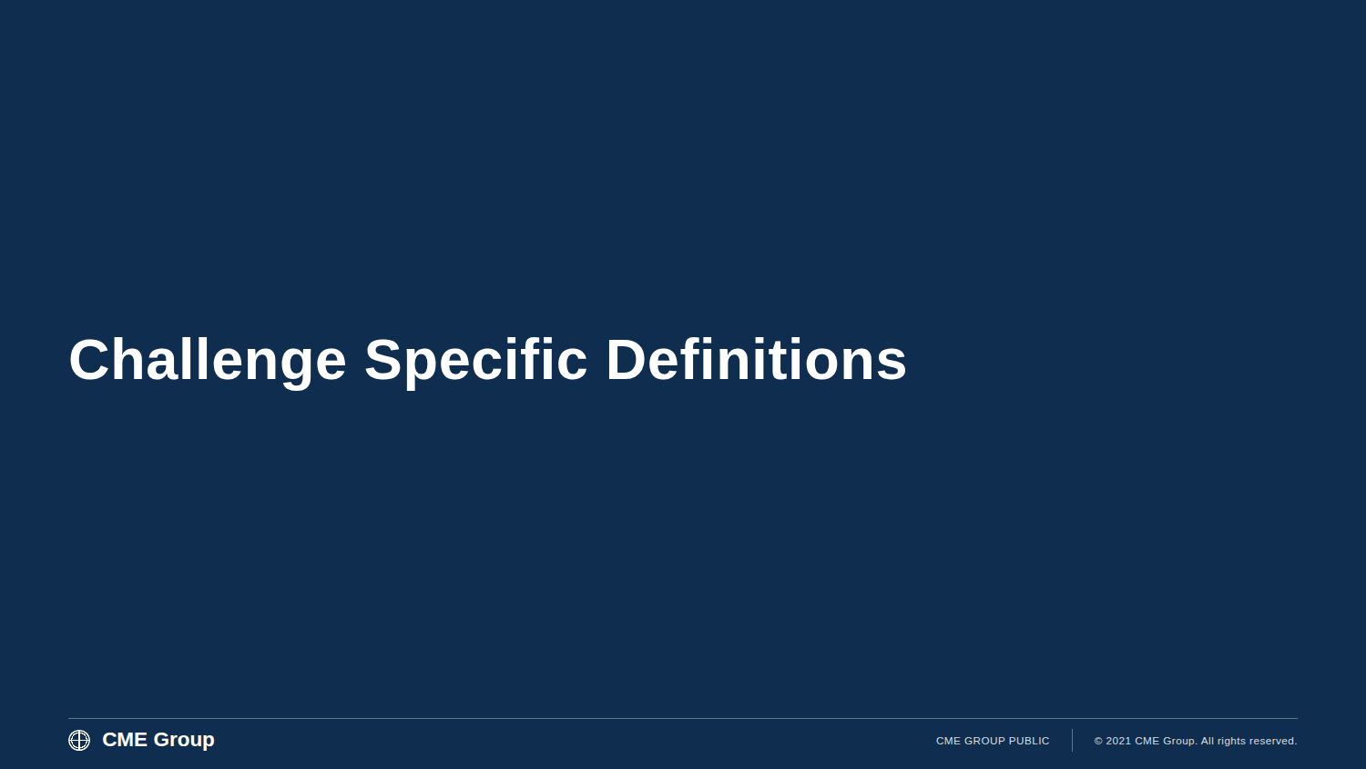Challenge Specific Definitions
CME Group
CME GROUP PUBLIC © 2021 CME Group. All rights reserved.